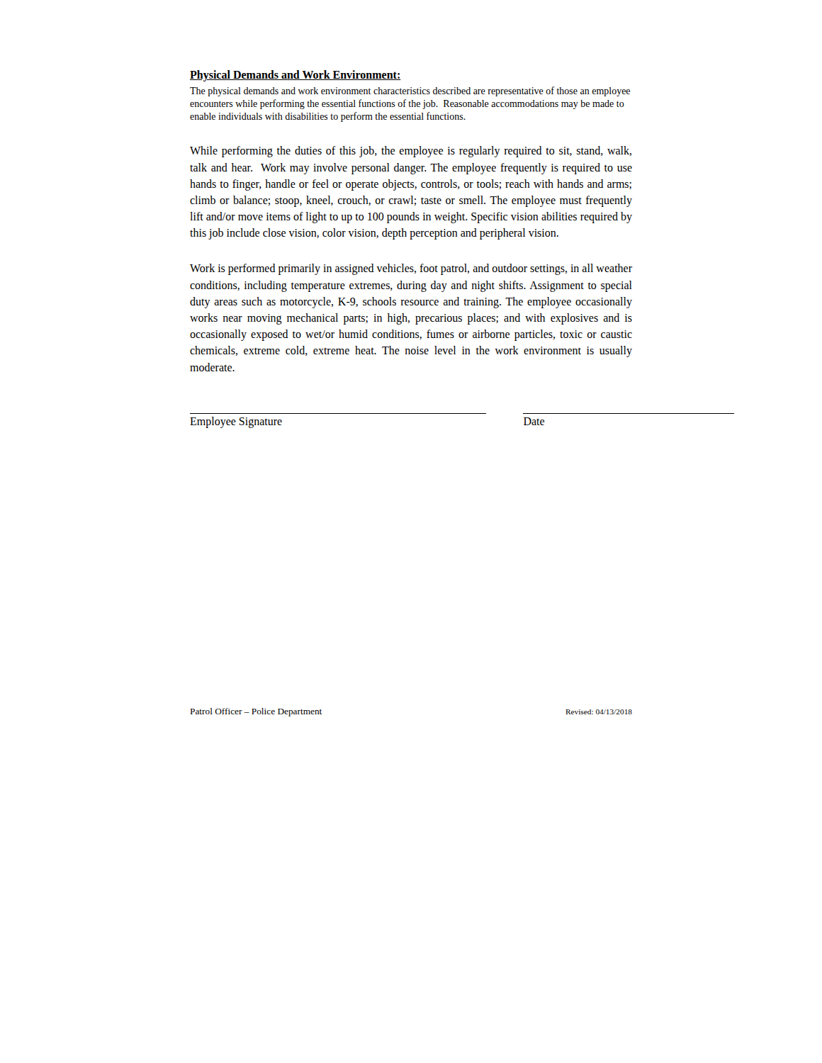Physical Demands and Work Environment:
The physical demands and work environment characteristics described are representative of those an employee encounters while performing the essential functions of the job. Reasonable accommodations may be made to enable individuals with disabilities to perform the essential functions.
While performing the duties of this job, the employee is regularly required to sit, stand, walk, talk and hear. Work may involve personal danger. The employee frequently is required to use hands to finger, handle or feel or operate objects, controls, or tools; reach with hands and arms; climb or balance; stoop, kneel, crouch, or crawl; taste or smell. The employee must frequently lift and/or move items of light to up to 100 pounds in weight. Specific vision abilities required by this job include close vision, color vision, depth perception and peripheral vision.
Work is performed primarily in assigned vehicles, foot patrol, and outdoor settings, in all weather conditions, including temperature extremes, during day and night shifts. Assignment to special duty areas such as motorcycle, K-9, schools resource and training. The employee occasionally works near moving mechanical parts; in high, precarious places; and with explosives and is occasionally exposed to wet/or humid conditions, fumes or airborne particles, toxic or caustic chemicals, extreme cold, extreme heat. The noise level in the work environment is usually moderate.
Employee Signature
Date
Patrol Officer – Police Department
Revised: 04/13/2018